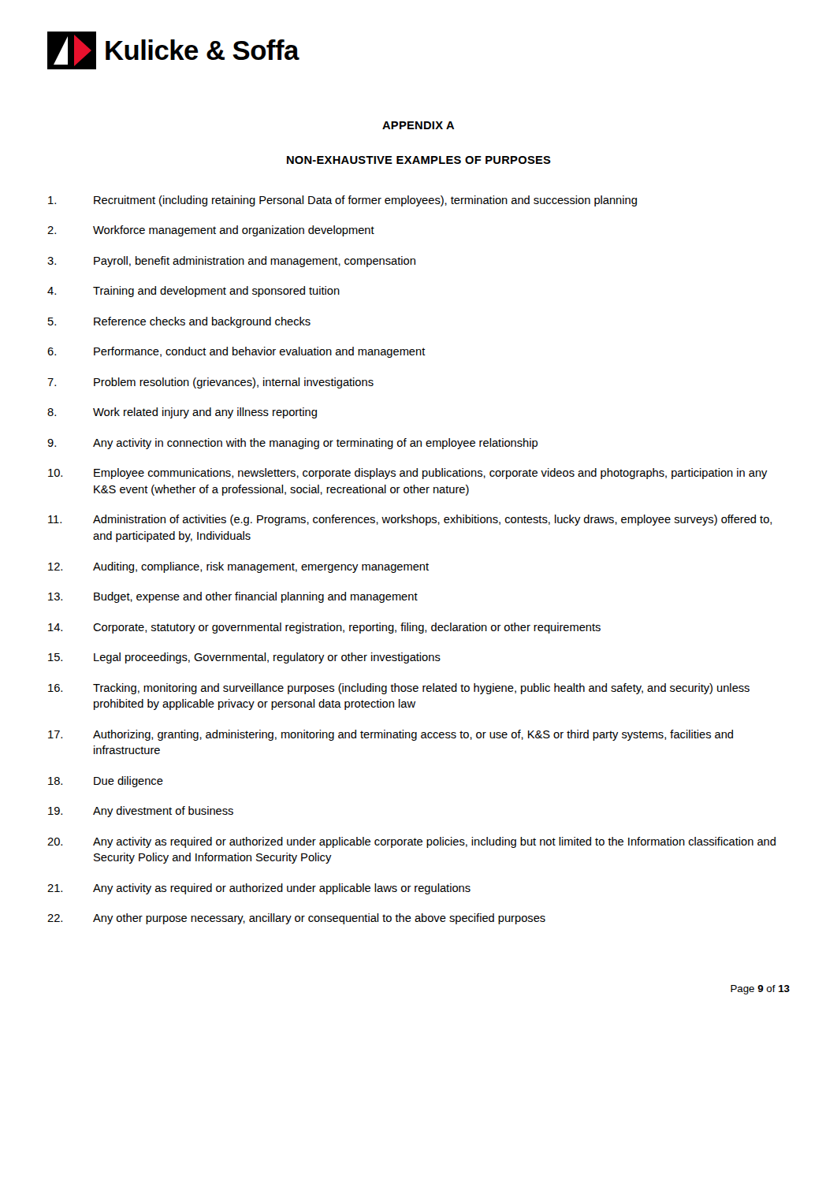Kulicke & Soffa
APPENDIX A
NON-EXHAUSTIVE EXAMPLES OF PURPOSES
Recruitment (including retaining Personal Data of former employees), termination and succession planning
Workforce management and organization development
Payroll, benefit administration and management, compensation
Training and development and sponsored tuition
Reference checks and background checks
Performance, conduct and behavior evaluation and management
Problem resolution (grievances), internal investigations
Work related injury and any illness reporting
Any activity in connection with the managing or terminating of an employee relationship
Employee communications, newsletters, corporate displays and publications, corporate videos and photographs, participation in any K&S event (whether of a professional, social, recreational or other nature)
Administration of activities (e.g. Programs, conferences, workshops, exhibitions, contests, lucky draws, employee surveys) offered to, and participated by, Individuals
Auditing, compliance, risk management, emergency management
Budget, expense and other financial planning and management
Corporate, statutory or governmental registration, reporting, filing, declaration or other requirements
Legal proceedings, Governmental, regulatory or other investigations
Tracking, monitoring and surveillance purposes (including those related to hygiene, public health and safety, and security) unless prohibited by applicable privacy or personal data protection law
Authorizing, granting, administering, monitoring and terminating access to, or use of, K&S or third party systems, facilities and infrastructure
Due diligence
Any divestment of business
Any activity as required or authorized under applicable corporate policies, including but not limited to the Information classification and Security Policy and Information Security Policy
Any activity as required or authorized under applicable laws or regulations
Any other purpose necessary, ancillary or consequential to the above specified purposes
Page 9 of 13